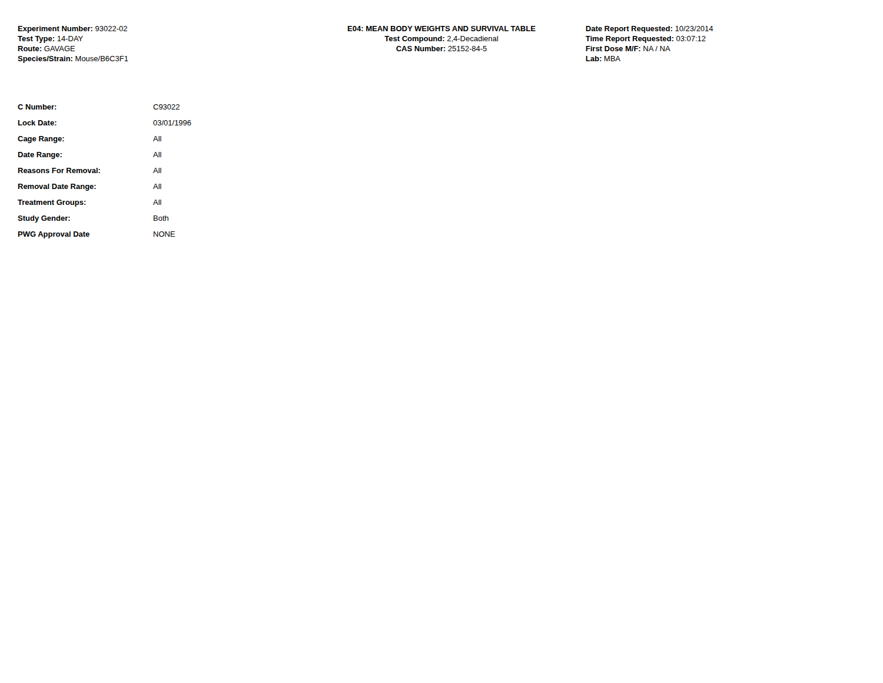| Experiment Number: 93022-02 | E04: MEAN BODY WEIGHTS AND SURVIVAL TABLE | Date Report Requested: 10/23/2014 |
| Test Type: 14-DAY | Test Compound: 2,4-Decadienal | Time Report Requested: 03:07:12 |
| Route: GAVAGE | CAS Number: 25152-84-5 | First Dose M/F: NA / NA |
| Species/Strain: Mouse/B6C3F1 | | Lab: MBA |
| C Number: | C93022 |
| Lock Date: | 03/01/1996 |
| Cage Range: | All |
| Date Range: | All |
| Reasons For Removal: | All |
| Removal Date Range: | All |
| Treatment Groups: | All |
| Study Gender: | Both |
| PWG Approval Date | NONE |